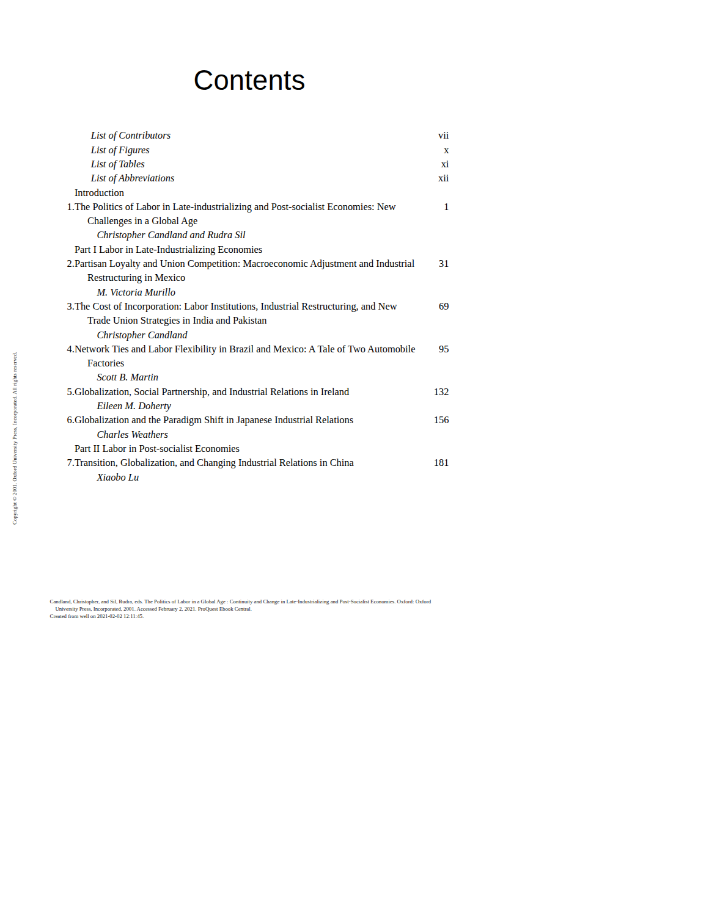Contents
| | List of Contributors | vii |
| | List of Figures | x |
| | List of Tables | xi |
| | List of Abbreviations | xii |
| | Introduction | |
| 1. | The Politics of Labor in Late-industrializing and Post-socialist Economies: New Challenges in a Global Age Christopher Candland and Rudra Sil | 1 |
| | Part I Labor in Late-Industrializing Economies | |
| 2. | Partisan Loyalty and Union Competition: Macroeconomic Adjustment and Industrial Restructuring in Mexico M. Victoria Murillo | 31 |
| 3. | The Cost of Incorporation: Labor Institutions, Industrial Restructuring, and New Trade Union Strategies in India and Pakistan Christopher Candland | 69 |
| 4. | Network Ties and Labor Flexibility in Brazil and Mexico: A Tale of Two Automobile Factories Scott B. Martin | 95 |
| 5. | Globalization, Social Partnership, and Industrial Relations in Ireland Eileen M. Doherty | 132 |
| 6. | Globalization and the Paradigm Shift in Japanese Industrial Relations Charles Weathers | 156 |
| | Part II Labor in Post-socialist Economies | |
| 7. | Transition, Globalization, and Changing Industrial Relations in China Xiaobo Lu | 181 |
Copyright © 2001. Oxford University Press, Incorporated. All rights reserved.
Candland, Christopher, and Sil, Rudra, eds. The Politics of Labor in a Global Age : Continuity and Change in Late-Industrializing and Post-Socialist Economies. Oxford: Oxford
University Press, Incorporated, 2001. Accessed February 2, 2021. ProQuest Ebook Central.
Created from well on 2021-02-02 12:11:45.